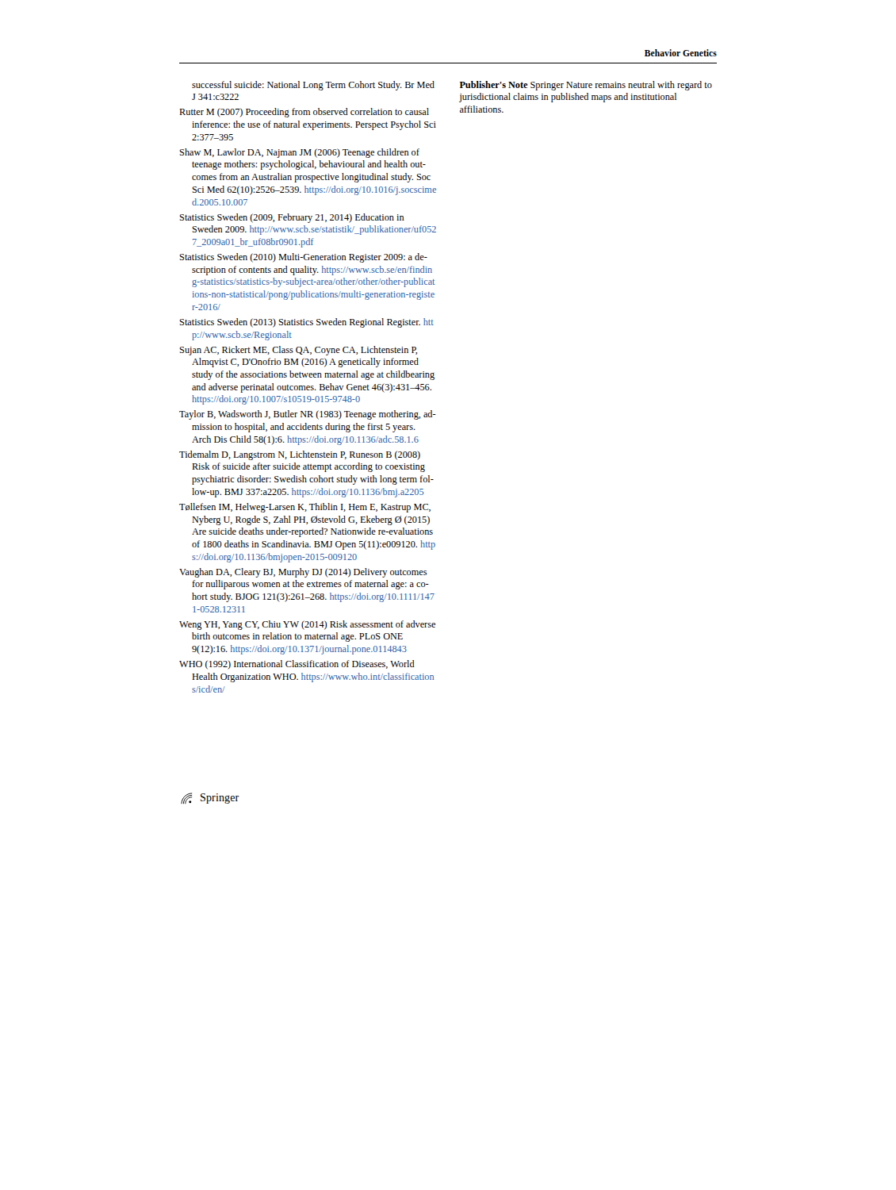Behavior Genetics
successful suicide: National Long Term Cohort Study. Br Med J 341:c3222
Rutter M (2007) Proceeding from observed correlation to causal inference: the use of natural experiments. Perspect Psychol Sci 2:377–395
Shaw M, Lawlor DA, Najman JM (2006) Teenage children of teenage mothers: psychological, behavioural and health outcomes from an Australian prospective longitudinal study. Soc Sci Med 62(10):2526–2539. https://doi.org/10.1016/j.socscimed.2005.10.007
Statistics Sweden (2009, February 21, 2014) Education in Sweden 2009. http://www.scb.se/statistik/_publikationer/uf0527_2009a01_br_uf08br0901.pdf
Statistics Sweden (2010) Multi-Generation Register 2009: a description of contents and quality. https://www.scb.se/en/finding-statistics/statistics-by-subject-area/other/other/other-publications-non-statistical/pong/publications/multi-generation-register-2016/
Statistics Sweden (2013) Statistics Sweden Regional Register. http://www.scb.se/Regionalt
Sujan AC, Rickert ME, Class QA, Coyne CA, Lichtenstein P, Almqvist C, D'Onofrio BM (2016) A genetically informed study of the associations between maternal age at childbearing and adverse perinatal outcomes. Behav Genet 46(3):431–456. https://doi.org/10.1007/s10519-015-9748-0
Taylor B, Wadsworth J, Butler NR (1983) Teenage mothering, admission to hospital, and accidents during the first 5 years. Arch Dis Child 58(1):6. https://doi.org/10.1136/adc.58.1.6
Tidemalm D, Langstrom N, Lichtenstein P, Runeson B (2008) Risk of suicide after suicide attempt according to coexisting psychiatric disorder: Swedish cohort study with long term follow-up. BMJ 337:a2205. https://doi.org/10.1136/bmj.a2205
Tøllefsen IM, Helweg-Larsen K, Thiblin I, Hem E, Kastrup MC, Nyberg U, Rogde S, Zahl PH, Østevold G, Ekeberg Ø (2015) Are suicide deaths under-reported? Nationwide re-evaluations of 1800 deaths in Scandinavia. BMJ Open 5(11):e009120. https://doi.org/10.1136/bmjopen-2015-009120
Vaughan DA, Cleary BJ, Murphy DJ (2014) Delivery outcomes for nulliparous women at the extremes of maternal age: a cohort study. BJOG 121(3):261–268. https://doi.org/10.1111/1471-0528.12311
Weng YH, Yang CY, Chiu YW (2014) Risk assessment of adverse birth outcomes in relation to maternal age. PLoS ONE 9(12):16. https://doi.org/10.1371/journal.pone.0114843
WHO (1992) International Classification of Diseases, World Health Organization WHO. https://www.who.int/classifications/icd/en/
Publisher's Note Springer Nature remains neutral with regard to jurisdictional claims in published maps and institutional affiliations.
Springer